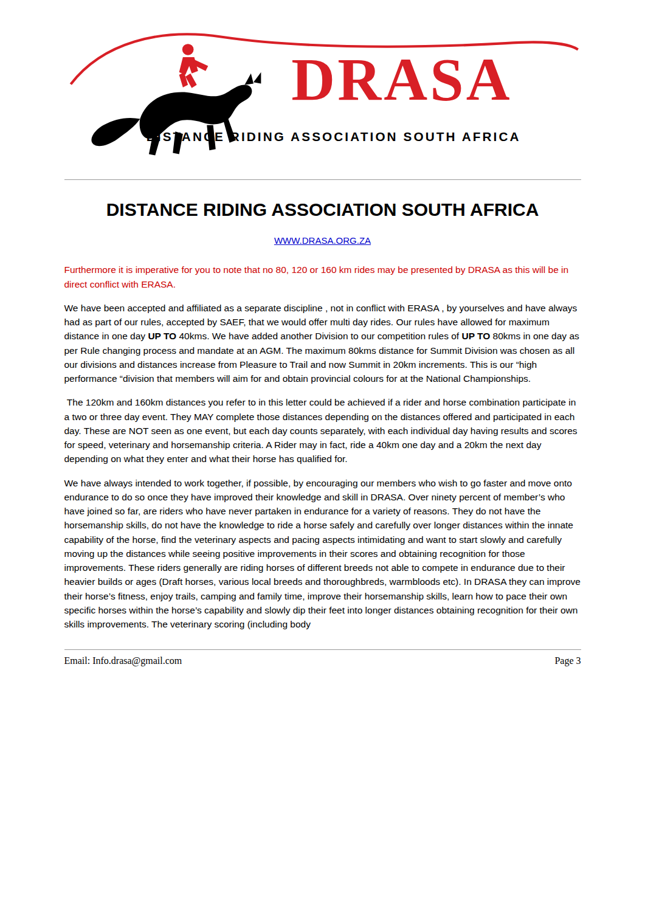DRASA DISTANCE RIDING ASSOCIATION SOUTH AFRICA
DISTANCE RIDING ASSOCIATION SOUTH AFRICA
WWW.DRASA.ORG.ZA
Furthermore it is imperative for you to note that no 80, 120 or 160 km rides may be presented by DRASA as this will be in direct conflict with ERASA.
We have been accepted and affiliated as a separate discipline , not in conflict with ERASA , by yourselves and have always had as part of our rules, accepted by SAEF, that we would offer multi day rides. Our rules have allowed for maximum distance in one day UP TO 40kms. We have added another Division to our competition rules of UP TO 80kms in one day as per Rule changing process and mandate at an AGM. The maximum 80kms distance for Summit Division was chosen as all our divisions and distances increase from Pleasure to Trail and now Summit in 20km increments. This is our “high performance “division that members will aim for and obtain provincial colours for at the National Championships.
The 120km and 160km distances you refer to in this letter could be achieved if a rider and horse combination participate in a two or three day event. They MAY complete those distances depending on the distances offered and participated in each day. These are NOT seen as one event, but each day counts separately, with each individual day having results and scores for speed, veterinary and horsemanship criteria. A Rider may in fact, ride a 40km one day and a 20km the next day depending on what they enter and what their horse has qualified for.
We have always intended to work together, if possible, by encouraging our members who wish to go faster and move onto endurance to do so once they have improved their knowledge and skill in DRASA. Over ninety percent of member’s who have joined so far, are riders who have never partaken in endurance for a variety of reasons. They do not have the horsemanship skills, do not have the knowledge to ride a horse safely and carefully over longer distances within the innate capability of the horse, find the veterinary aspects and pacing aspects intimidating and want to start slowly and carefully moving up the distances while seeing positive improvements in their scores and obtaining recognition for those improvements. These riders generally are riding horses of different breeds not able to compete in endurance due to their heavier builds or ages (Draft horses, various local breeds and thoroughbreds, warmbloods etc). In DRASA they can improve their horse’s fitness, enjoy trails, camping and family time, improve their horsemanship skills, learn how to pace their own specific horses within the horse’s capability and slowly dip their feet into longer distances obtaining recognition for their own skills improvements. The veterinary scoring (including body
Email: Info.drasa@gmail.com Page 3